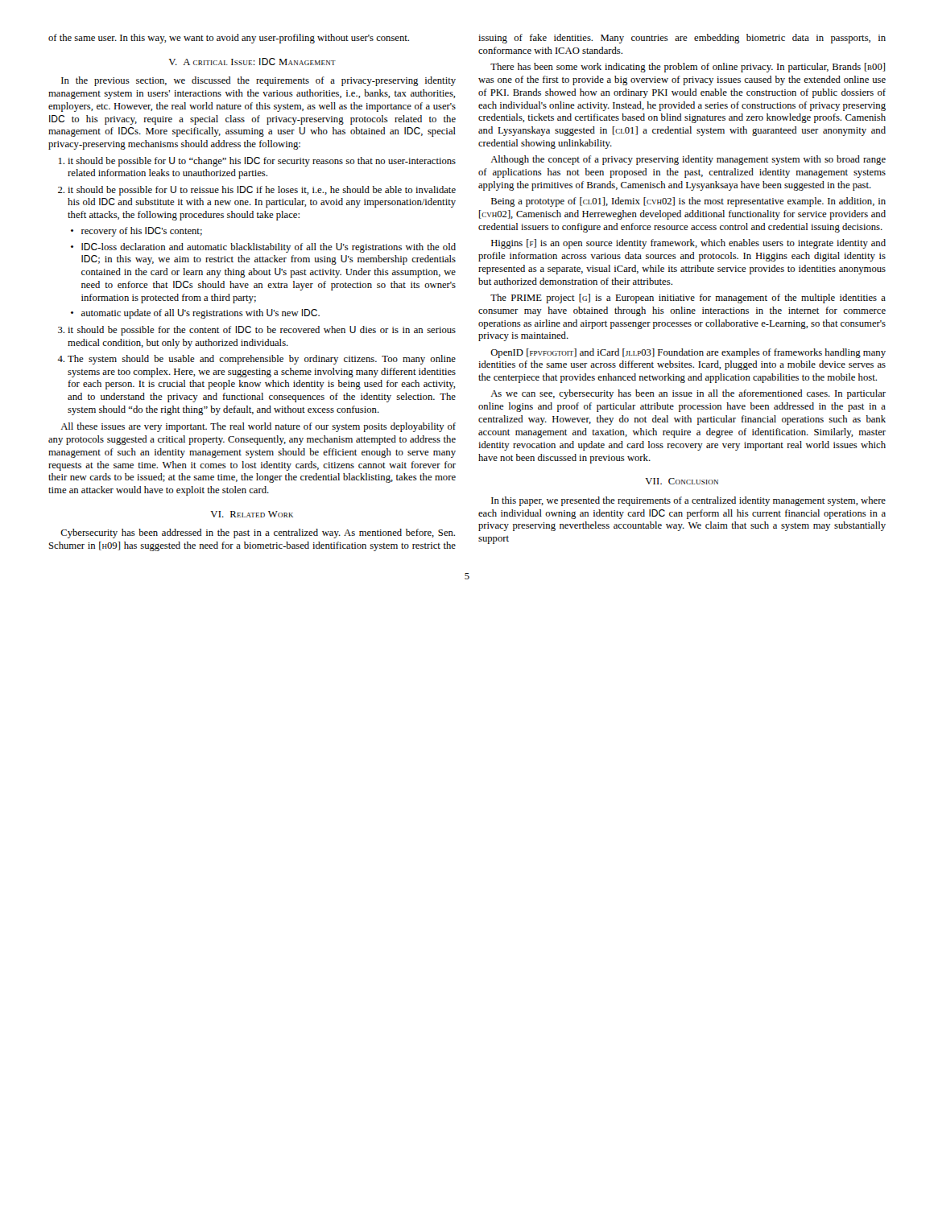of the same user. In this way, we want to avoid any user-profiling without user's consent.
V. A critical Issue: IDC Management
In the previous section, we discussed the requirements of a privacy-preserving identity management system in users' interactions with the various authorities, i.e., banks, tax authorities, employers, etc. However, the real world nature of this system, as well as the importance of a user's IDC to his privacy, require a special class of privacy-preserving protocols related to the management of IDCs. More specifically, assuming a user U who has obtained an IDC, special privacy-preserving mechanisms should address the following:
it should be possible for U to “change” his IDC for security reasons so that no user-interactions related information leaks to unauthorized parties.
it should be possible for U to reissue his IDC if he loses it, i.e., he should be able to invalidate his old IDC and substitute it with a new one. In particular, to avoid any impersonation/identity theft attacks, the following procedures should take place:
recovery of his IDC's content;
IDC-loss declaration and automatic blacklistability of all the U's registrations with the old IDC; in this way, we aim to restrict the attacker from using U's membership credentials contained in the card or learn any thing about U's past activity. Under this assumption, we need to enforce that IDCs should have an extra layer of protection so that its owner's information is protected from a third party;
automatic update of all U's registrations with U's new IDC.
it should be possible for the content of IDC to be recovered when U dies or is in an serious medical condition, but only by authorized individuals.
The system should be usable and comprehensible by ordinary citizens. Too many online systems are too complex. Here, we are suggesting a scheme involving many different identities for each person. It is crucial that people know which identity is being used for each activity, and to understand the privacy and functional consequences of the identity selection. The system should “do the right thing” by default, and without excess confusion.
All these issues are very important. The real world nature of our system posits deployability of any protocols suggested a critical property. Consequently, any mechanism attempted to address the management of such an identity management system should be efficient enough to serve many requests at the same time. When it comes to lost identity cards, citizens cannot wait forever for their new cards to be issued; at the same time, the longer the credential blacklisting, takes the more time an attacker would have to exploit the stolen card.
VI. Related Work
Cybersecurity has been addressed in the past in a centralized way. As mentioned before, Sen. Schumer in [h09] has suggested the need for a biometric-based identification system to restrict the issuing of fake identities. Many countries are embedding biometric data in passports, in conformance with ICAO standards.
There has been some work indicating the problem of online privacy. In particular, Brands [b00] was one of the first to provide a big overview of privacy issues caused by the extended online use of PKI. Brands showed how an ordinary PKI would enable the construction of public dossiers of each individual's online activity. Instead, he provided a series of constructions of privacy preserving credentials, tickets and certificates based on blind signatures and zero knowledge proofs. Camenish and Lysyanskaya suggested in [cl01] a credential system with guaranteed user anonymity and credential showing unlinkability.
Although the concept of a privacy preserving identity management system with so broad range of applications has not been proposed in the past, centralized identity management systems applying the primitives of Brands, Camenisch and Lysyanksaya have been suggested in the past.
Being a prototype of [cl01], Idemix [cvh02] is the most representative example. In addition, in [cvh02], Camenisch and Herreweghen developed additional functionality for service providers and credential issuers to configure and enforce resource access control and credential issuing decisions.
Higgins [f] is an open source identity framework, which enables users to integrate identity and profile information across various data sources and protocols. In Higgins each digital identity is represented as a separate, visual iCard, while its attribute service provides to identities anonymous but authorized demonstration of their attributes.
The PRIME project [g] is a European initiative for management of the multiple identities a consumer may have obtained through his online interactions in the internet for commerce operations as airline and airport passenger processes or collaborative e-Learning, so that consumer's privacy is maintained.
OpenID [fpvfogtoit] and iCard [jllp03] Foundation are examples of frameworks handling many identities of the same user across different websites. Icard, plugged into a mobile device serves as the centerpiece that provides enhanced networking and application capabilities to the mobile host.
As we can see, cybersecurity has been an issue in all the aforementioned cases. In particular online logins and proof of particular attribute procession have been addressed in the past in a centralized way. However, they do not deal with particular financial operations such as bank account management and taxation, which require a degree of identification. Similarly, master identity revocation and update and card loss recovery are very important real world issues which have not been discussed in previous work.
VII. Conclusion
In this paper, we presented the requirements of a centralized identity management system, where each individual owning an identity card IDC can perform all his current financial operations in a privacy preserving nevertheless accountable way. We claim that such a system may substantially support
5